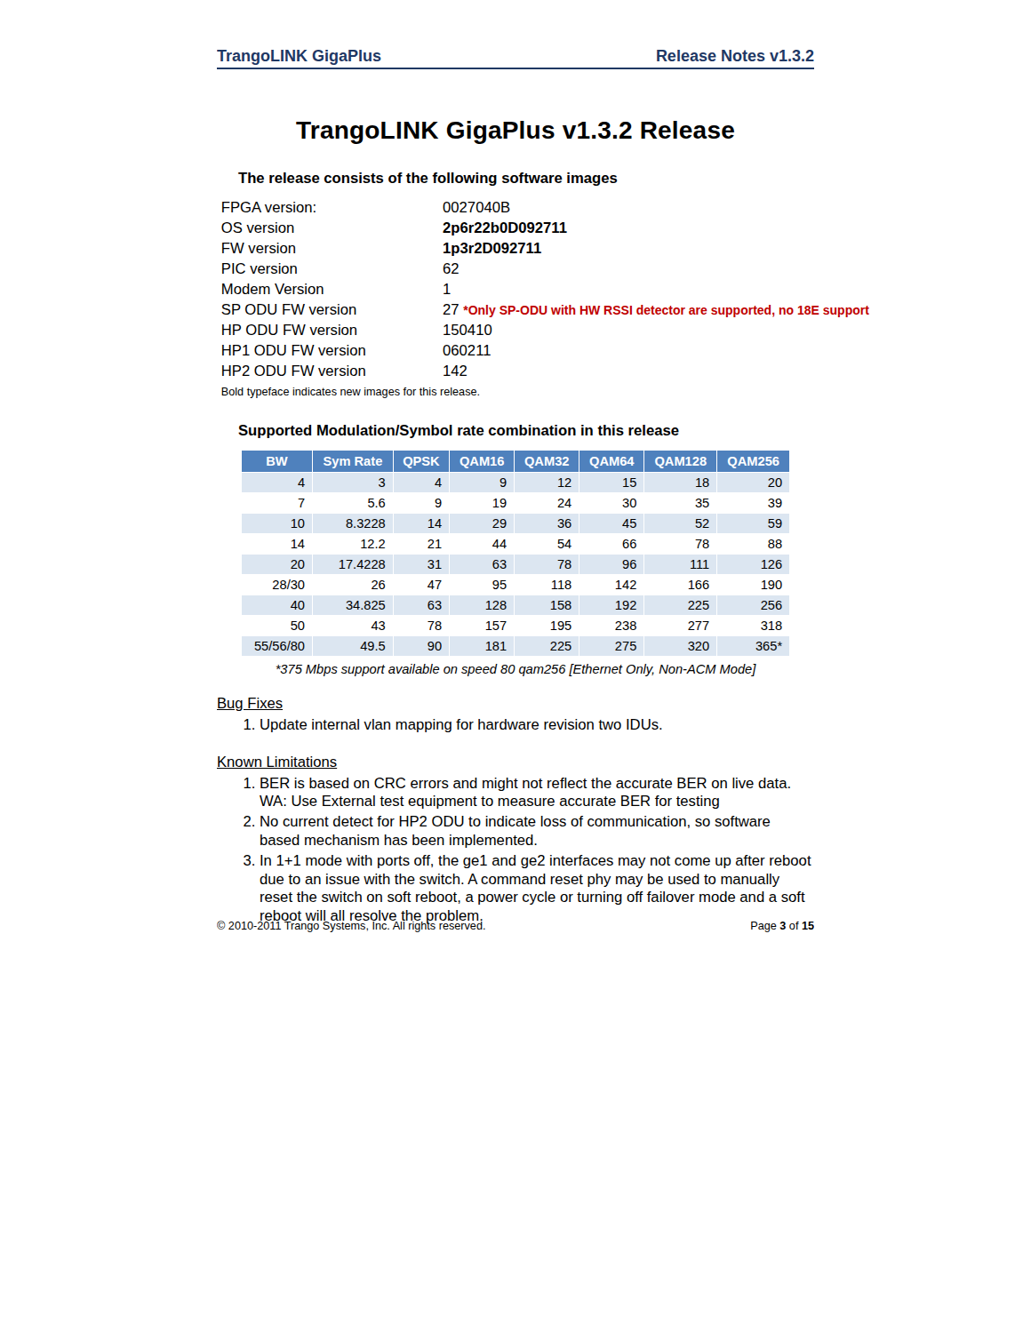TrangoLINK GigaPlus
Release Notes v1.3.2
TrangoLINK GigaPlus v1.3.2 Release
The release consists of the following software images
| FPGA version: | 0027040B |
| OS version | 2p6r22b0D092711 |
| FW version | 1p3r2D092711 |
| PIC version | 62 |
| Modem Version | 1 |
| SP ODU FW version | 27 *Only SP-ODU with HW RSSI detector are supported, no 18E support |
| HP ODU FW version | 150410 |
| HP1 ODU FW version | 060211 |
| HP2 ODU FW version | 142 |
Bold typeface indicates new images for this release.
Supported Modulation/Symbol rate combination in this release
| BW | Sym Rate | QPSK | QAM16 | QAM32 | QAM64 | QAM128 | QAM256 |
| --- | --- | --- | --- | --- | --- | --- | --- |
| 4 | 3 | 4 | 9 | 12 | 15 | 18 | 20 |
| 7 | 5.6 | 9 | 19 | 24 | 30 | 35 | 39 |
| 10 | 8.3228 | 14 | 29 | 36 | 45 | 52 | 59 |
| 14 | 12.2 | 21 | 44 | 54 | 66 | 78 | 88 |
| 20 | 17.4228 | 31 | 63 | 78 | 96 | 111 | 126 |
| 28/30 | 26 | 47 | 95 | 118 | 142 | 166 | 190 |
| 40 | 34.825 | 63 | 128 | 158 | 192 | 225 | 256 |
| 50 | 43 | 78 | 157 | 195 | 238 | 277 | 318 |
| 55/56/80 | 49.5 | 90 | 181 | 225 | 275 | 320 | 365* |
*375 Mbps support available on speed 80 qam256 [Ethernet Only, Non-ACM Mode]
Bug Fixes
Update internal vlan mapping for hardware revision two IDUs.
Known Limitations
BER is based on CRC errors and might not reflect the accurate BER on live data. WA: Use External test equipment to measure accurate BER for testing
No current detect for HP2 ODU to indicate loss of communication, so software based mechanism has been implemented.
In 1+1 mode with ports off, the ge1 and ge2 interfaces may not come up after reboot due to an issue with the switch. A command reset phy may be used to manually reset the switch on soft reboot, a power cycle or turning off failover mode and a soft reboot will all resolve the problem.
© 2010-2011 Trango Systems, Inc. All rights reserved.
Page 3 of 15